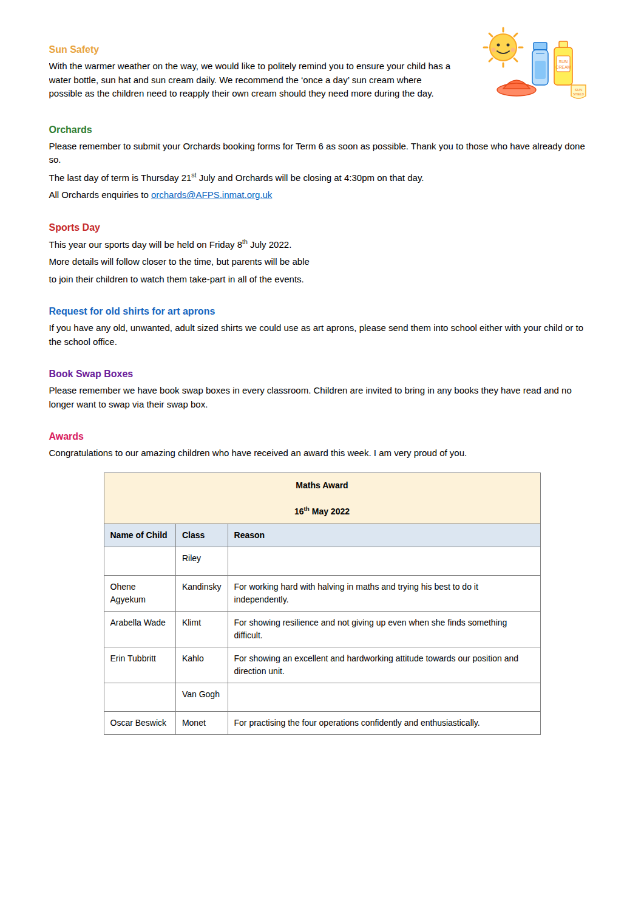Sun Safety
With the warmer weather on the way, we would like to politely remind you to ensure your child has a water bottle, sun hat and sun cream daily. We recommend the ‘once a day’ sun cream where possible as the children need to reapply their own cream should they need more during the day.
SUN CREAM SUN SHIELD
Orchards
Please remember to submit your Orchards booking forms for Term 6 as soon as possible. Thank you to those who have already done so.
The last day of term is Thursday 21st July and Orchards will be closing at 4:30pm on that day.
All Orchards enquiries to orchards@AFPS.inmat.org.uk
Sports Day
This year our sports day will be held on Friday 8th July 2022.
More details will follow closer to the time, but parents will be able
to join their children to watch them take-part in all of the events.
Request for old shirts for art aprons
If you have any old, unwanted, adult sized shirts we could use as art aprons, please send them into school either with your child or to the school office.
Book Swap Boxes
Please remember we have book swap boxes in every classroom. Children are invited to bring in any books they have read and no longer want to swap via their swap box.
Awards
Congratulations to our amazing children who have received an award this week. I am very proud of you.
| Maths Award 16 th May 2022 |
| Name of Child | Class | Reason |
| | Riley | |
| Ohene Agyekum | Kandinsky | For working hard with halving in maths and trying his best to do it independently. |
| Arabella Wade | Klimt | For showing resilience and not giving up even when she finds something difficult. |
| Erin Tubbritt | Kahlo | For showing an excellent and hardworking attitude towards our position and direction unit. |
| | Van Gogh | |
| Oscar Beswick | Monet | For practising the four operations confidently and enthusiastically. |